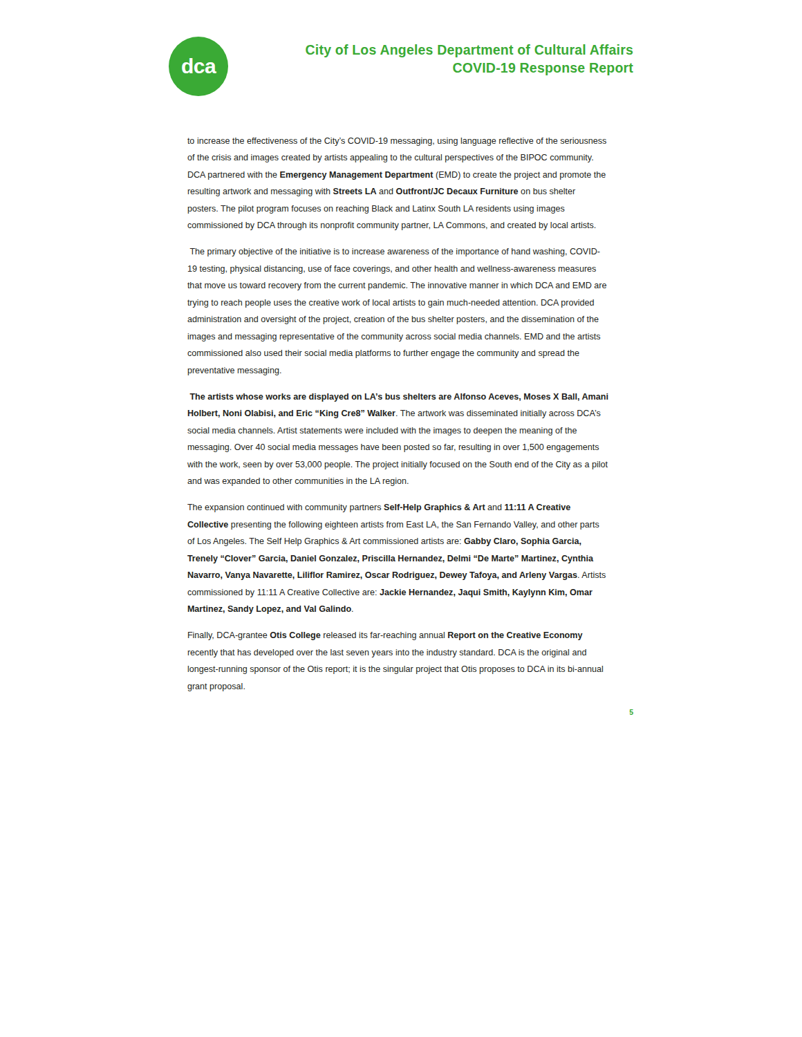dca
City of Los Angeles Department of Cultural Affairs
COVID-19 Response Report
to increase the effectiveness of the City’s COVID-19 messaging, using language reflective of the seriousness of the crisis and images created by artists appealing to the cultural perspectives of the BIPOC community. DCA partnered with the Emergency Management Department (EMD) to create the project and promote the resulting artwork and messaging with Streets LA and Outfront/JC Decaux Furniture on bus shelter posters. The pilot program focuses on reaching Black and Latinx South LA residents using images commissioned by DCA through its nonprofit community partner, LA Commons, and created by local artists.
The primary objective of the initiative is to increase awareness of the importance of hand washing, COVID-19 testing, physical distancing, use of face coverings, and other health and wellness-awareness measures that move us toward recovery from the current pandemic. The innovative manner in which DCA and EMD are trying to reach people uses the creative work of local artists to gain much-needed attention. DCA provided administration and oversight of the project, creation of the bus shelter posters, and the dissemination of the images and messaging representative of the community across social media channels. EMD and the artists commissioned also used their social media platforms to further engage the community and spread the preventative messaging.
The artists whose works are displayed on LA’s bus shelters are Alfonso Aceves, Moses X Ball, Amani Holbert, Noni Olabisi, and Eric “King Cre8” Walker. The artwork was disseminated initially across DCA’s social media channels. Artist statements were included with the images to deepen the meaning of the messaging. Over 40 social media messages have been posted so far, resulting in over 1,500 engagements with the work, seen by over 53,000 people. The project initially focused on the South end of the City as a pilot and was expanded to other communities in the LA region.
The expansion continued with community partners Self-Help Graphics & Art and 11:11 A Creative Collective presenting the following eighteen artists from East LA, the San Fernando Valley, and other parts of Los Angeles. The Self Help Graphics & Art commissioned artists are: Gabby Claro, Sophia Garcia, Trenely “Clover” Garcia, Daniel Gonzalez, Priscilla Hernandez, Delmi “De Marte” Martinez, Cynthia Navarro, Vanya Navarette, Liliflor Ramirez, Oscar Rodriguez, Dewey Tafoya, and Arleny Vargas. Artists commissioned by 11:11 A Creative Collective are: Jackie Hernandez, Jaqui Smith, Kaylynn Kim, Omar Martinez, Sandy Lopez, and Val Galindo.
Finally, DCA-grantee Otis College released its far-reaching annual Report on the Creative Economy recently that has developed over the last seven years into the industry standard. DCA is the original and longest-running sponsor of the Otis report; it is the singular project that Otis proposes to DCA in its bi-annual grant proposal.
5